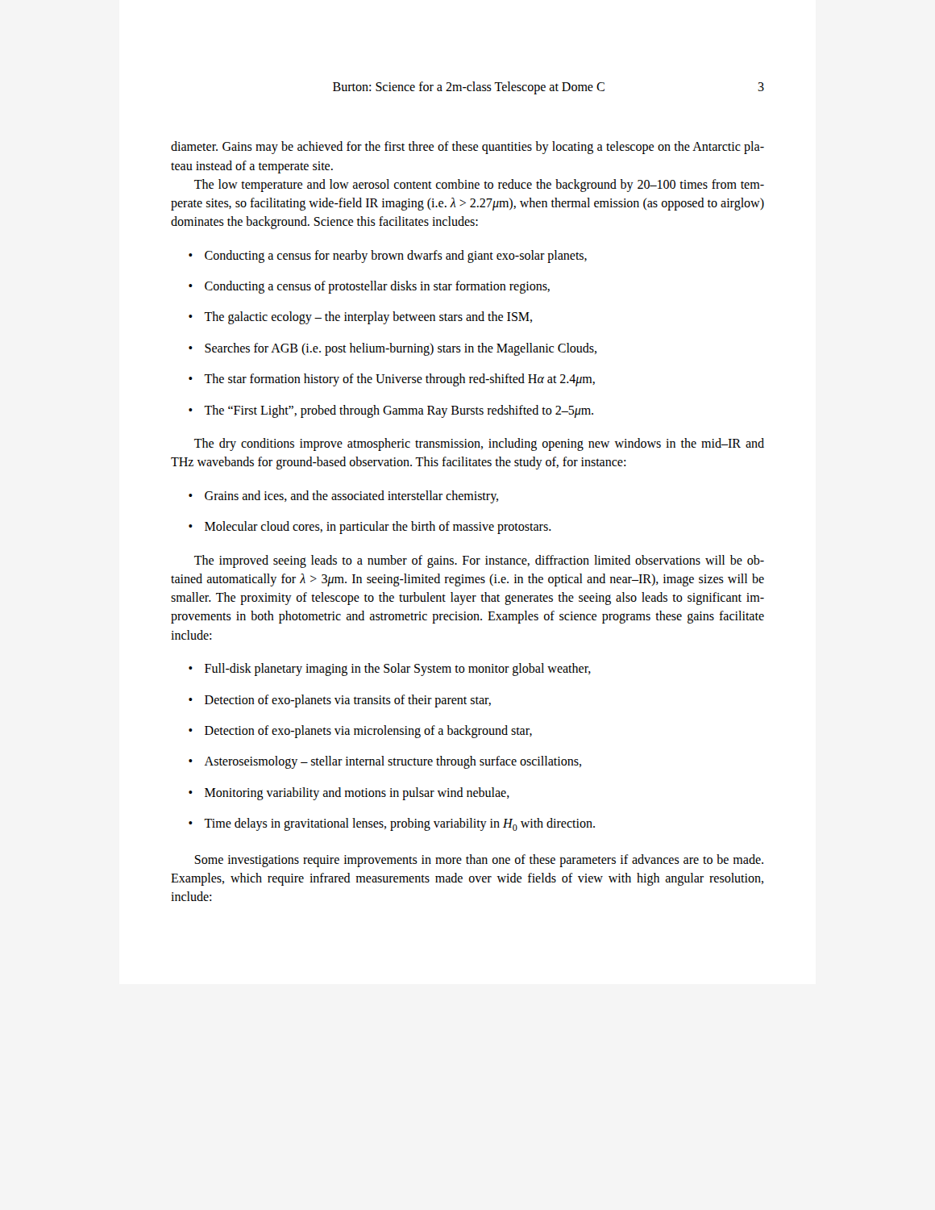Burton: Science for a 2m-class Telescope at Dome C 3
diameter. Gains may be achieved for the first three of these quantities by locating a telescope on the Antarctic plateau instead of a temperate site.
The low temperature and low aerosol content combine to reduce the background by 20–100 times from temperate sites, so facilitating wide-field IR imaging (i.e. λ > 2.27μm), when thermal emission (as opposed to airglow) dominates the background. Science this facilitates includes:
Conducting a census for nearby brown dwarfs and giant exo-solar planets,
Conducting a census of protostellar disks in star formation regions,
The galactic ecology – the interplay between stars and the ISM,
Searches for AGB (i.e. post helium-burning) stars in the Magellanic Clouds,
The star formation history of the Universe through red-shifted Hα at 2.4μm,
The “First Light”, probed through Gamma Ray Bursts redshifted to 2–5μm.
The dry conditions improve atmospheric transmission, including opening new windows in the mid–IR and THz wavebands for ground-based observation. This facilitates the study of, for instance:
Grains and ices, and the associated interstellar chemistry,
Molecular cloud cores, in particular the birth of massive protostars.
The improved seeing leads to a number of gains. For instance, diffraction limited observations will be obtained automatically for λ > 3μm. In seeing-limited regimes (i.e. in the optical and near–IR), image sizes will be smaller. The proximity of telescope to the turbulent layer that generates the seeing also leads to significant improvements in both photometric and astrometric precision. Examples of science programs these gains facilitate include:
Full-disk planetary imaging in the Solar System to monitor global weather,
Detection of exo-planets via transits of their parent star,
Detection of exo-planets via microlensing of a background star,
Asteroseismology – stellar internal structure through surface oscillations,
Monitoring variability and motions in pulsar wind nebulae,
Time delays in gravitational lenses, probing variability in H0 with direction.
Some investigations require improvements in more than one of these parameters if advances are to be made. Examples, which require infrared measurements made over wide fields of view with high angular resolution, include: